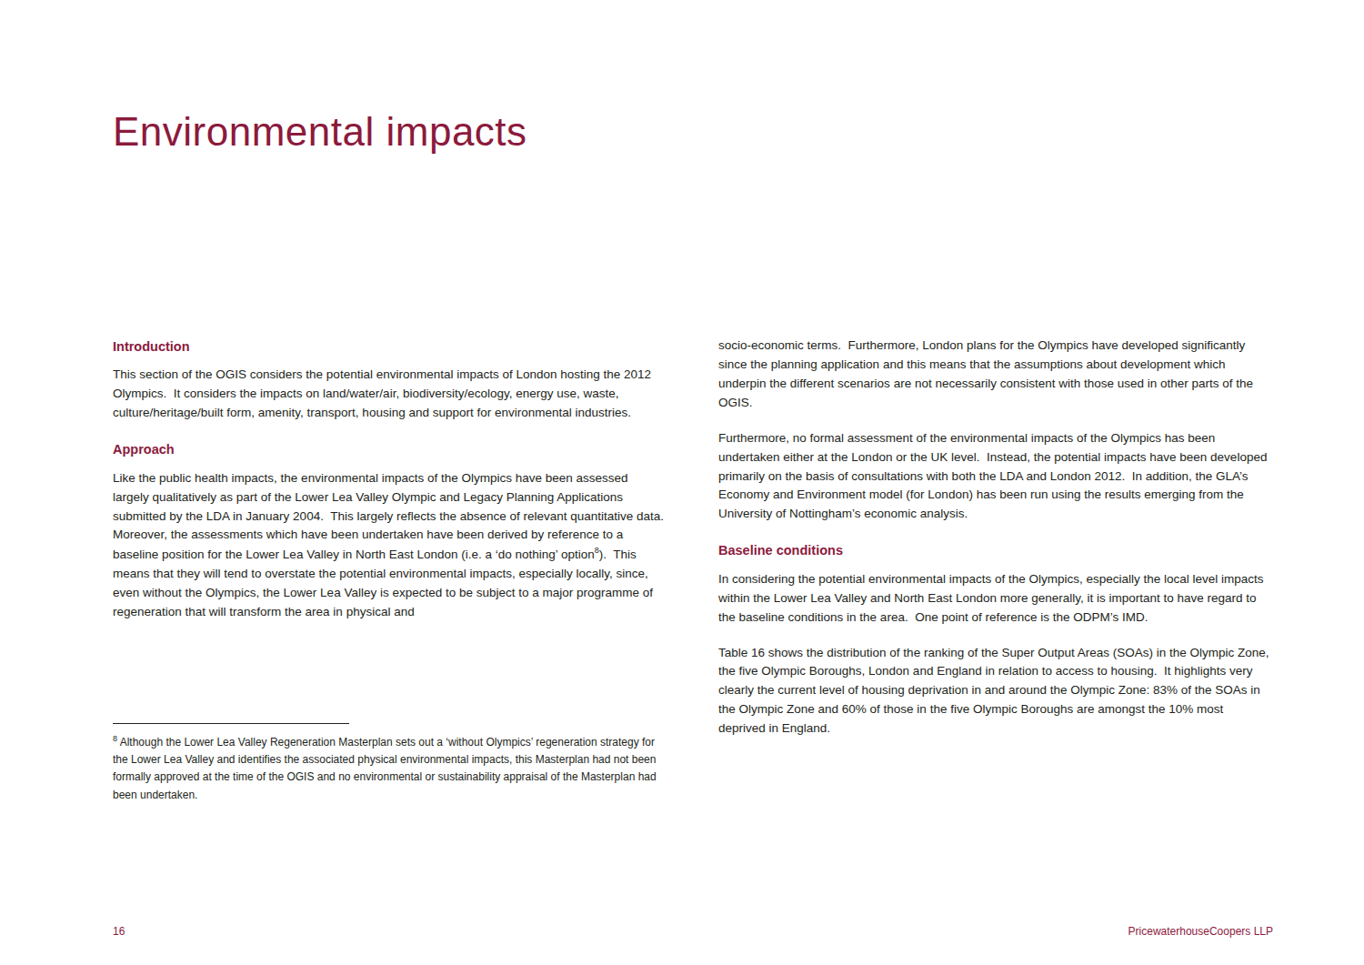Environmental impacts
Introduction
This section of the OGIS considers the potential environmental impacts of London hosting the 2012 Olympics. It considers the impacts on land/water/air, biodiversity/ecology, energy use, waste, culture/heritage/built form, amenity, transport, housing and support for environmental industries.
Approach
Like the public health impacts, the environmental impacts of the Olympics have been assessed largely qualitatively as part of the Lower Lea Valley Olympic and Legacy Planning Applications submitted by the LDA in January 2004. This largely reflects the absence of relevant quantitative data. Moreover, the assessments which have been undertaken have been derived by reference to a baseline position for the Lower Lea Valley in North East London (i.e. a ‘do nothing’ option8). This means that they will tend to overstate the potential environmental impacts, especially locally, since, even without the Olympics, the Lower Lea Valley is expected to be subject to a major programme of regeneration that will transform the area in physical and
socio-economic terms. Furthermore, London plans for the Olympics have developed significantly since the planning application and this means that the assumptions about development which underpin the different scenarios are not necessarily consistent with those used in other parts of the OGIS.
Furthermore, no formal assessment of the environmental impacts of the Olympics has been undertaken either at the London or the UK level. Instead, the potential impacts have been developed primarily on the basis of consultations with both the LDA and London 2012. In addition, the GLA’s Economy and Environment model (for London) has been run using the results emerging from the University of Nottingham’s economic analysis.
Baseline conditions
In considering the potential environmental impacts of the Olympics, especially the local level impacts within the Lower Lea Valley and North East London more generally, it is important to have regard to the baseline conditions in the area. One point of reference is the ODPM’s IMD.
Table 16 shows the distribution of the ranking of the Super Output Areas (SOAs) in the Olympic Zone, the five Olympic Boroughs, London and England in relation to access to housing. It highlights very clearly the current level of housing deprivation in and around the Olympic Zone: 83% of the SOAs in the Olympic Zone and 60% of those in the five Olympic Boroughs are amongst the 10% most deprived in England.
8 Although the Lower Lea Valley Regeneration Masterplan sets out a ‘without Olympics’ regeneration strategy for the Lower Lea Valley and identifies the associated physical environmental impacts, this Masterplan had not been formally approved at the time of the OGIS and no environmental or sustainability appraisal of the Masterplan had been undertaken.
16
PricewaterhouseCoopers LLP